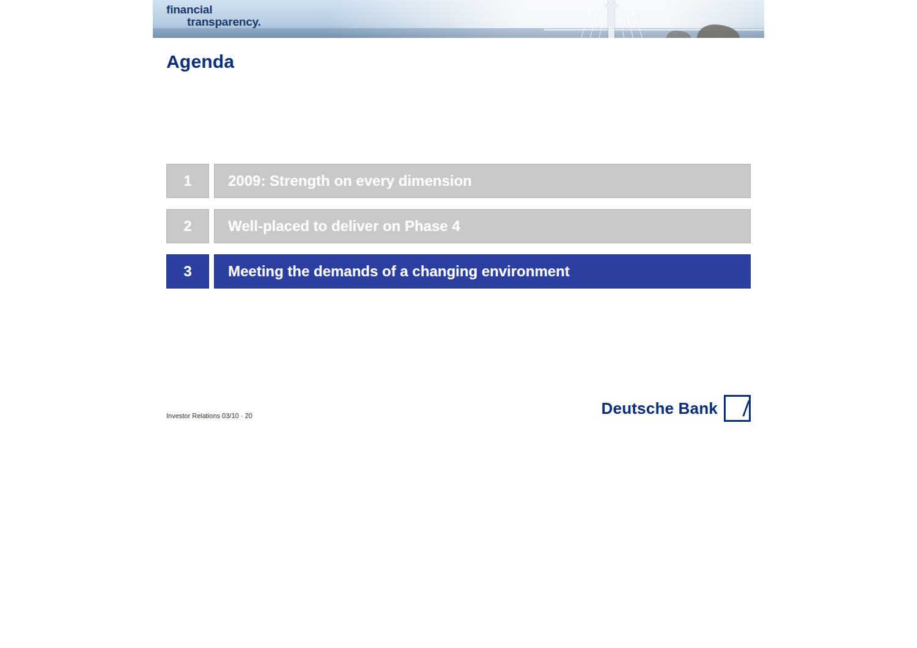financial
transparency.
Agenda
1
2009: Strength on every dimension
2
Well-placed to deliver on Phase 4
3
Meeting the demands of a changing environment
Investor Relations 03/10 · 20
Deutsche Bank